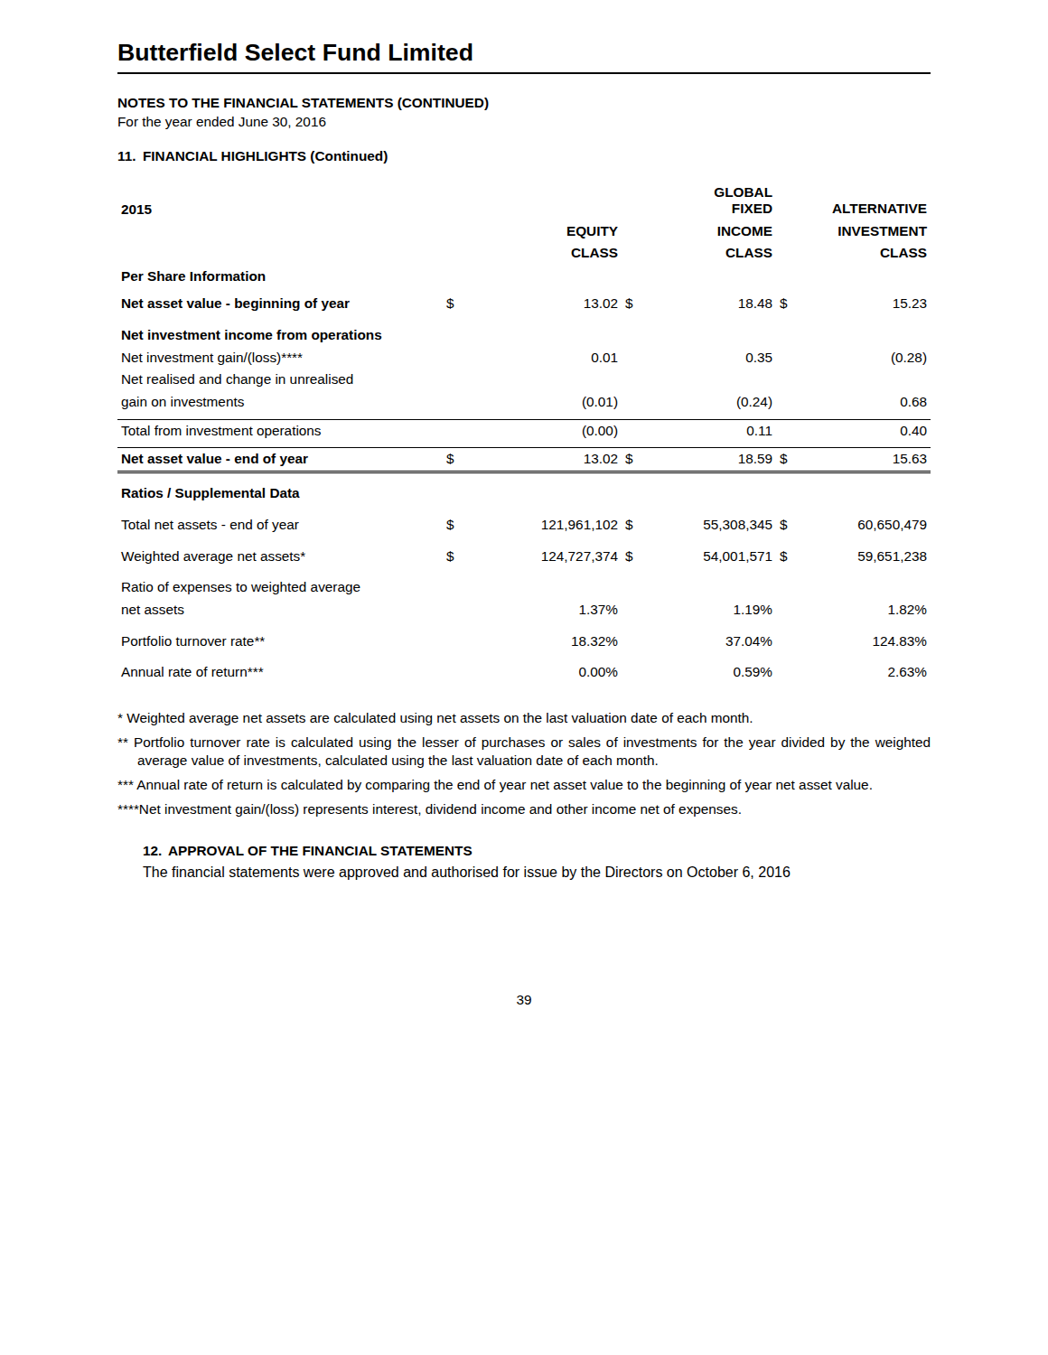Butterfield Select Fund Limited
NOTES TO THE FINANCIAL STATEMENTS (CONTINUED)
For the year ended June 30, 2016
11. FINANCIAL HIGHLIGHTS (Continued)
| 2015 | | | | GLOBAL FIXED | | ALTERNATIVE |
| | | EQUITY | | INCOME | | INVESTMENT |
| | | CLASS | | CLASS | | CLASS |
| Per Share Information | | | | | | |
| Net asset value - beginning of year | $ | 13.02 | $ | 18.48 | $ | 15.23 |
| Net investment income from operations | | | | | | |
| Net investment gain/(loss)**** | | 0.01 | | 0.35 | | (0.28) |
| Net realised and change in unrealised | | | | | | |
| gain on investments | | (0.01) | | (0.24) | | 0.68 |
| Total from investment operations | | (0.00) | | 0.11 | | 0.40 |
| Net asset value - end of year | $ | 13.02 | $ | 18.59 | $ | 15.63 |
| Ratios / Supplemental Data | | | | | | |
| Total net assets - end of year | $ | 121,961,102 | $ | 55,308,345 | $ | 60,650,479 |
| Weighted average net assets* | $ | 124,727,374 | $ | 54,001,571 | $ | 59,651,238 |
| Ratio of expenses to weighted average | | | | | | |
| net assets | | 1.37% | | 1.19% | | 1.82% |
| Portfolio turnover rate** | | 18.32% | | 37.04% | | 124.83% |
| Annual rate of return*** | | 0.00% | | 0.59% | | 2.63% |
* Weighted average net assets are calculated using net assets on the last valuation date of each month.
** Portfolio turnover rate is calculated using the lesser of purchases or sales of investments for the year divided by the weighted average value of investments, calculated using the last valuation date of each month.
*** Annual rate of return is calculated by comparing the end of year net asset value to the beginning of year net asset value.
****Net investment gain/(loss) represents interest, dividend income and other income net of expenses.
12. APPROVAL OF THE FINANCIAL STATEMENTS
The financial statements were approved and authorised for issue by the Directors on October 6, 2016
39